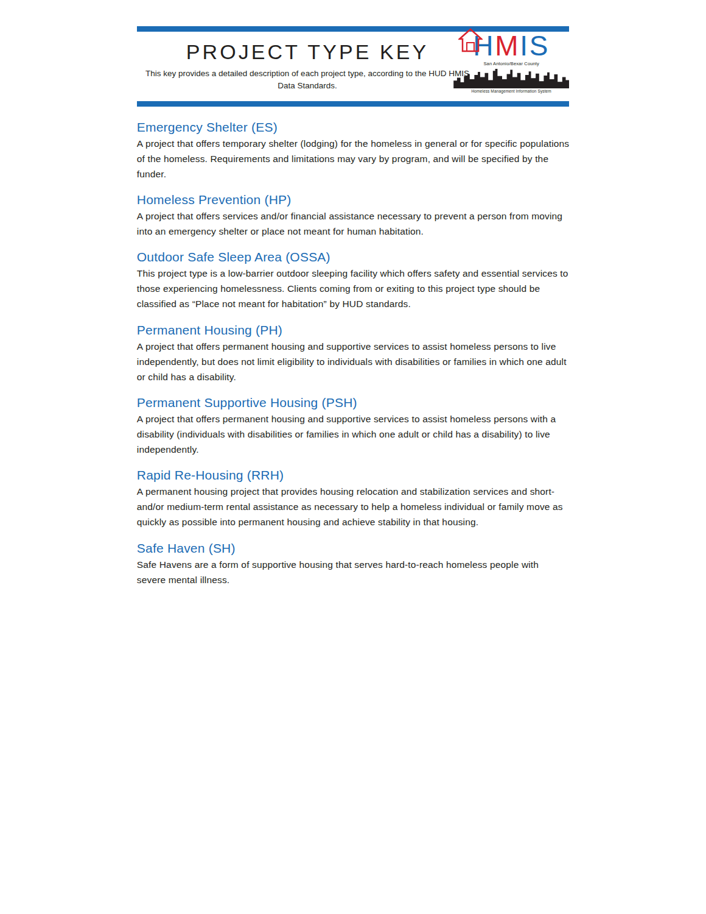HMIS
San Antonio/Bexar County
Homeless Management Information System
Project Type Key
This key provides a detailed description of each project type, according to the HUD HMIS Data Standards.
Emergency Shelter (ES)
A project that offers temporary shelter (lodging) for the homeless in general or for specific populations of the homeless. Requirements and limitations may vary by program, and will be specified by the funder.
Homeless Prevention (HP)
A project that offers services and/or financial assistance necessary to prevent a person from moving into an emergency shelter or place not meant for human habitation.
Outdoor Safe Sleep Area (OSSA)
This project type is a low-barrier outdoor sleeping facility which offers safety and essential services to those experiencing homelessness. Clients coming from or exiting to this project type should be classified as “Place not meant for habitation” by HUD standards.
Permanent Housing (PH)
A project that offers permanent housing and supportive services to assist homeless persons to live independently, but does not limit eligibility to individuals with disabilities or families in which one adult or child has a disability.
Permanent Supportive Housing (PSH)
A project that offers permanent housing and supportive services to assist homeless persons with a disability (individuals with disabilities or families in which one adult or child has a disability) to live independently.
Rapid Re-Housing (RRH)
A permanent housing project that provides housing relocation and stabilization services and short- and/or medium-term rental assistance as necessary to help a homeless individual or family move as quickly as possible into permanent housing and achieve stability in that housing.
Safe Haven (SH)
Safe Havens are a form of supportive housing that serves hard-to-reach homeless people with severe mental illness.